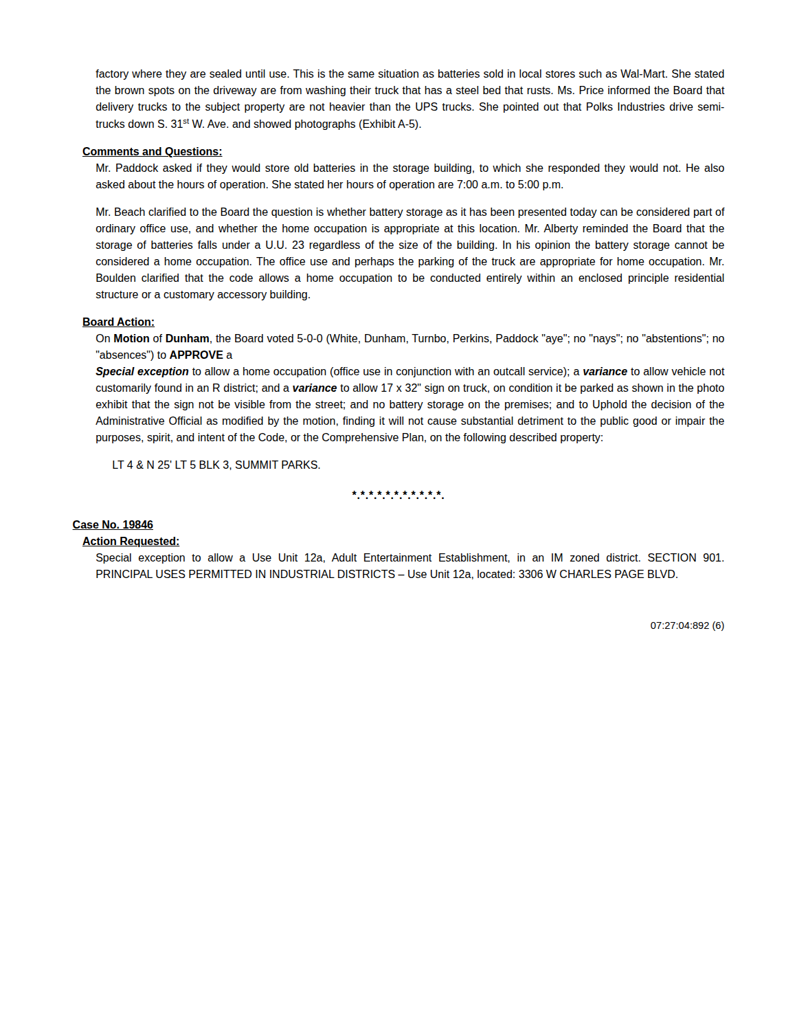factory where they are sealed until use. This is the same situation as batteries sold in local stores such as Wal-Mart. She stated the brown spots on the driveway are from washing their truck that has a steel bed that rusts. Ms. Price informed the Board that delivery trucks to the subject property are not heavier than the UPS trucks. She pointed out that Polks Industries drive semi-trucks down S. 31st W. Ave. and showed photographs (Exhibit A-5).
Comments and Questions:
Mr. Paddock asked if they would store old batteries in the storage building, to which she responded they would not. He also asked about the hours of operation. She stated her hours of operation are 7:00 a.m. to 5:00 p.m.
Mr. Beach clarified to the Board the question is whether battery storage as it has been presented today can be considered part of ordinary office use, and whether the home occupation is appropriate at this location. Mr. Alberty reminded the Board that the storage of batteries falls under a U.U. 23 regardless of the size of the building. In his opinion the battery storage cannot be considered a home occupation. The office use and perhaps the parking of the truck are appropriate for home occupation. Mr. Boulden clarified that the code allows a home occupation to be conducted entirely within an enclosed principle residential structure or a customary accessory building.
Board Action:
On Motion of Dunham, the Board voted 5-0-0 (White, Dunham, Turnbo, Perkins, Paddock "aye"; no "nays"; no "abstentions"; no "absences") to APPROVE a
Special exception to allow a home occupation (office use in conjunction with an outcall service); a variance to allow vehicle not customarily found in an R district; and a variance to allow 17 x 32" sign on truck, on condition it be parked as shown in the photo exhibit that the sign not be visible from the street; and no battery storage on the premises; and to Uphold the decision of the Administrative Official as modified by the motion, finding it will not cause substantial detriment to the public good or impair the purposes, spirit, and intent of the Code, or the Comprehensive Plan, on the following described property:
LT 4 & N 25' LT 5 BLK 3, SUMMIT PARKS.
*.*.*.*.*.*.*.*.*.*.*.
Case No. 19846
Action Requested:
Special exception to allow a Use Unit 12a, Adult Entertainment Establishment, in an IM zoned district. SECTION 901. PRINCIPAL USES PERMITTED IN INDUSTRIAL DISTRICTS – Use Unit 12a, located: 3306 W CHARLES PAGE BLVD.
07:27:04:892 (6)